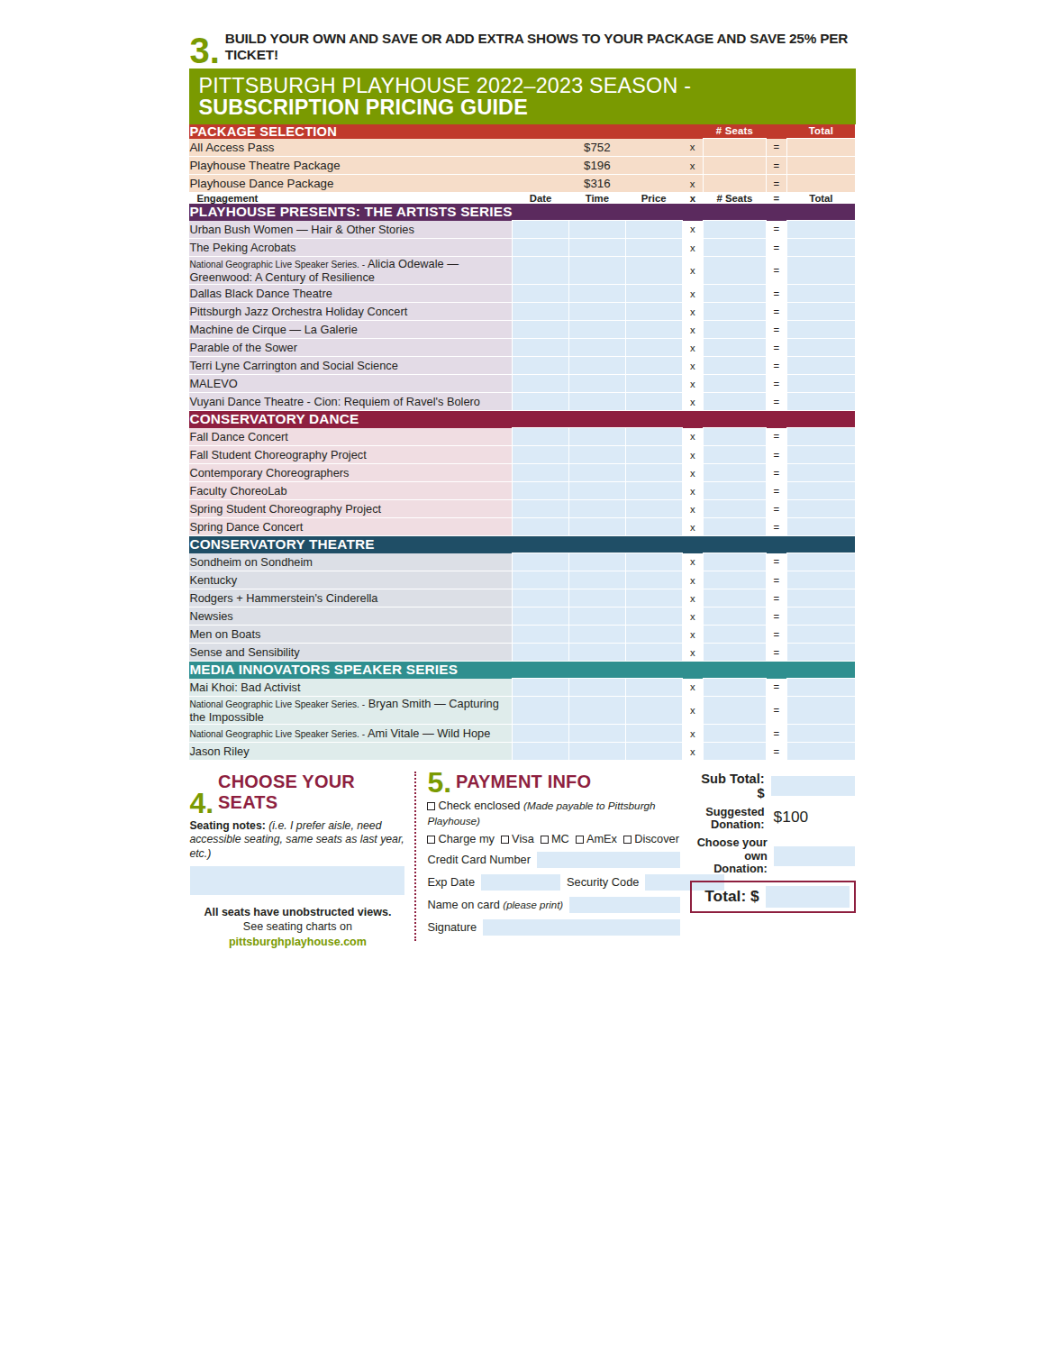3.
BUILD YOUR OWN AND SAVE OR ADD EXTRA SHOWS TO YOUR PACKAGE AND SAVE 25% PER TICKET!
PITTSBURGH PLAYHOUSE 2022–2023 SEASON - SUBSCRIPTION PRICING GUIDE
| PACKAGE SELECTION | | # Seats | | Total |
| All Access Pass | $752 | x | | = | |
| Playhouse Theatre Package | $196 | x | | = | |
| Playhouse Dance Package | $316 | x | | = | |
| Engagement | Date | Time | Price | x | # Seats | = | Total |
| PLAYHOUSE PRESENTS: THE ARTISTS SERIES |
| Urban Bush Women — Hair & Other Stories | | | | x | | = | |
| The Peking Acrobats | | | | x | | = | |
| National Geographic Live Speaker Series. - Alicia Odewale — Greenwood: A Century of Resilience | | | | x | | = | |
| Dallas Black Dance Theatre | | | | x | | = | |
| Pittsburgh Jazz Orchestra Holiday Concert | | | | x | | = | |
| Machine de Cirque — La Galerie | | | | x | | = | |
| Parable of the Sower | | | | x | | = | |
| Terri Lyne Carrington and Social Science | | | | x | | = | |
| MALEVO | | | | x | | = | |
| Vuyani Dance Theatre - Cion: Requiem of Ravel's Bolero | | | | x | | = | |
| CONSERVATORY DANCE |
| Fall Dance Concert | | | | x | | = | |
| Fall Student Choreography Project | | | | x | | = | |
| Contemporary Choreographers | | | | x | | = | |
| Faculty ChoreoLab | | | | x | | = | |
| Spring Student Choreography Project | | | | x | | = | |
| Spring Dance Concert | | | | x | | = | |
| CONSERVATORY THEATRE |
| Sondheim on Sondheim | | | | x | | = | |
| Kentucky | | | | x | | = | |
| Rodgers + Hammerstein's Cinderella | | | | x | | = | |
| Newsies | | | | x | | = | |
| Men on Boats | | | | x | | = | |
| Sense and Sensibility | | | | x | | = | |
| MEDIA INNOVATORS SPEAKER SERIES |
| Mai Khoi: Bad Activist | | | | x | | = | |
| National Geographic Live Speaker Series. - Bryan Smith — Capturing the Impossible | | | | x | | = | |
| National Geographic Live Speaker Series. - Ami Vitale — Wild Hope | | | | x | | = | |
| Jason Riley | | | | x | | = | |
4.
Choose Your Seats
Seating notes: (i.e. I prefer aisle, need accessible seating, same seats as last year, etc.)
All seats have unobstructed views.
See seating charts on pittsburghplayhouse.com
5.
Payment Info
Check enclosed (Made payable to Pittsburgh Playhouse)
Charge my Visa MC AmEx Discover
Credit Card Number
Exp Date
Security Code
Name on card (please print)
Signature
Sub Total: $
Suggested
Donation:
$100
Choose your
own Donation:
Total: $